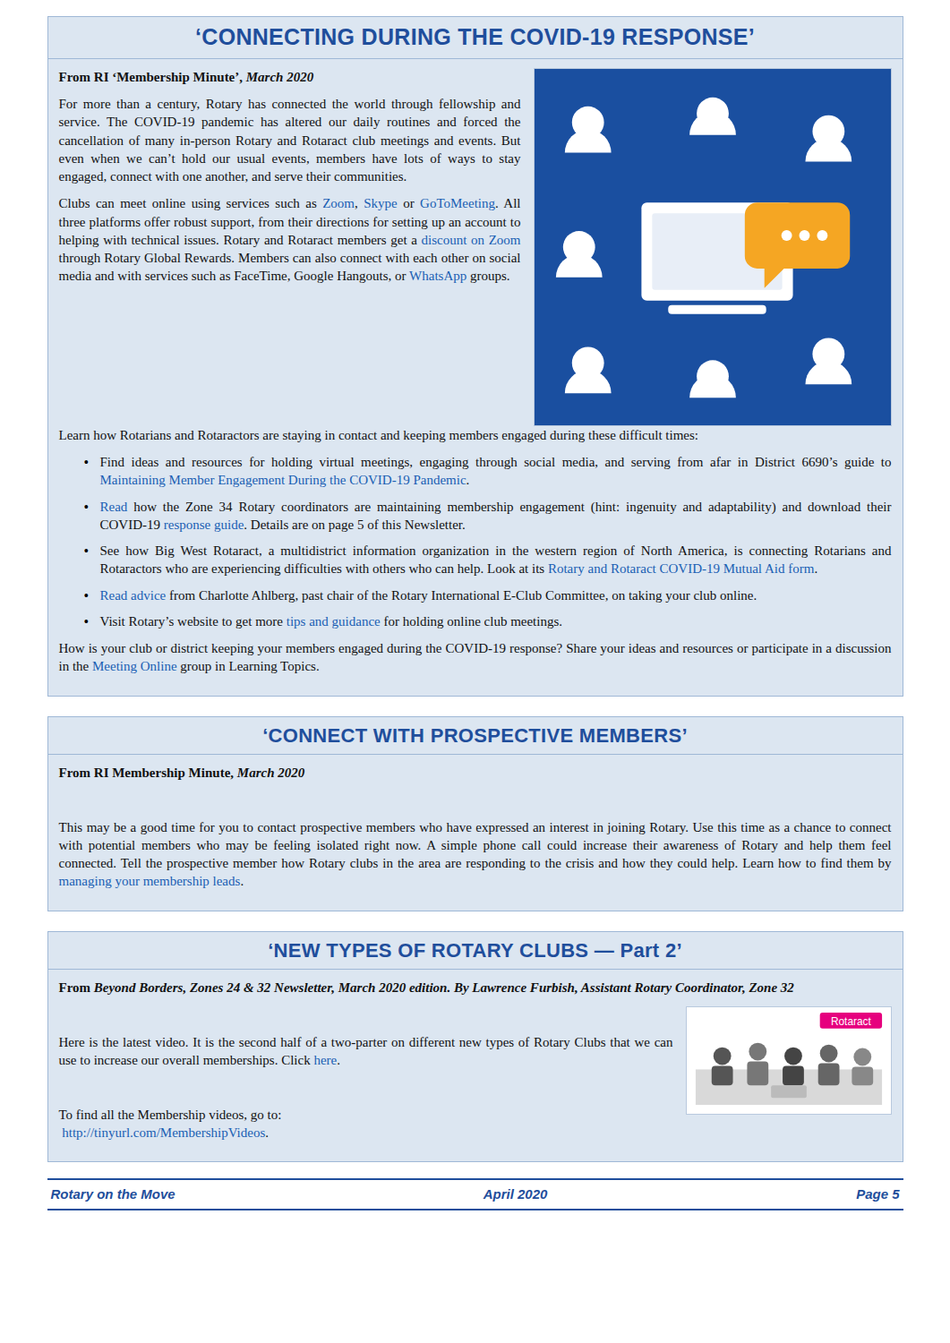‘CONNECTING DURING THE COVID-19 RESPONSE’
From RI ‘Membership Minute’, March 2020
For more than a century, Rotary has connected the world through fellowship and service. The COVID-19 pandemic has altered our daily routines and forced the cancellation of many in-person Rotary and Rotaract club meetings and events. But even when we can’t hold our usual events, members have lots of ways to stay engaged, connect with one another, and serve their communities.
Clubs can meet online using services such as Zoom, Skype or GoToMeeting. All three platforms offer robust support, from their directions for setting up an account to helping with technical issues. Rotary and Rotaract members get a discount on Zoom through Rotary Global Rewards. Members can also connect with each other on social media and with services such as FaceTime, Google Hangouts, or WhatsApp groups.
Learn how Rotarians and Rotaractors are staying in contact and keeping members engaged during these difficult times:
Find ideas and resources for holding virtual meetings, engaging through social media, and serving from afar in District 6690’s guide to Maintaining Member Engagement During the COVID-19 Pandemic.
Read how the Zone 34 Rotary coordinators are maintaining membership engagement (hint: ingenuity and adaptability) and download their COVID-19 response guide. Details are on page 5 of this Newsletter.
See how Big West Rotaract, a multidistrict information organization in the western region of North America, is connecting Rotarians and Rotaractors who are experiencing difficulties with others who can help. Look at its Rotary and Rotaract COVID-19 Mutual Aid form.
Read advice from Charlotte Ahlberg, past chair of the Rotary International E-Club Committee, on taking your club online.
Visit Rotary’s website to get more tips and guidance for holding online club meetings.
How is your club or district keeping your members engaged during the COVID-19 response? Share your ideas and resources or participate in a discussion in the Meeting Online group in Learning Topics.
‘CONNECT WITH PROSPECTIVE MEMBERS’
From RI Membership Minute, March 2020
This may be a good time for you to contact prospective members who have expressed an interest in joining Rotary. Use this time as a chance to connect with potential members who may be feeling isolated right now. A simple phone call could increase their awareness of Rotary and help them feel connected. Tell the prospective member how Rotary clubs in the area are responding to the crisis and how they could help. Learn how to find them by managing your membership leads.
‘NEW TYPES OF ROTARY CLUBS — Part 2’
From Beyond Borders, Zones 24 & 32 Newsletter, March 2020 edition. By Lawrence Furbish, Assistant Rotary Coordinator, Zone 32
Here is the latest video. It is the second half of a two-parter on different new types of Rotary Clubs that we can use to increase our overall memberships. Click here.
To find all the Membership videos, go to:
http://tinyurl.com/MembershipVideos.
Rotary on the Move
April 2020
Page 5